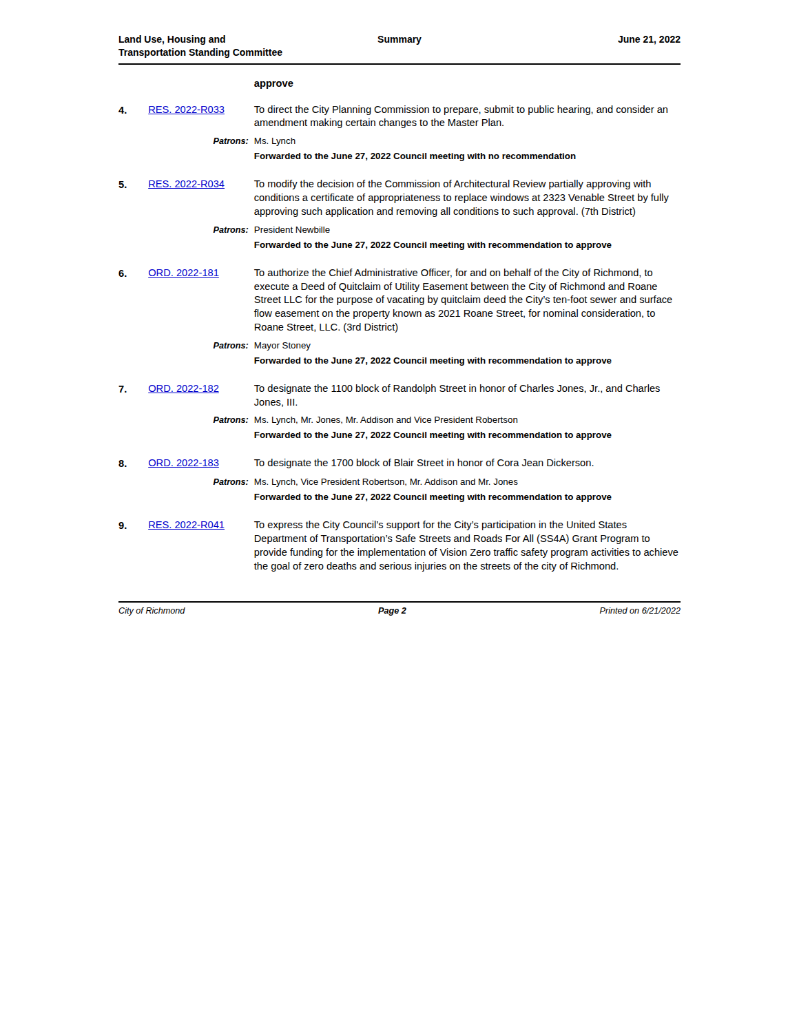Land Use, Housing and
Transportation Standing Committee
Summary
June 21, 2022
approve
4.
RES. 2022-R033
To direct the City Planning Commission to prepare, submit to public hearing, and consider an amendment making certain changes to the Master Plan.
Patrons:
Ms. Lynch
Forwarded to the June 27, 2022 Council meeting with no recommendation
5.
RES. 2022-R034
To modify the decision of the Commission of Architectural Review partially approving with conditions a certificate of appropriateness to replace windows at 2323 Venable Street by fully approving such application and removing all conditions to such approval. (7th District)
Patrons:
President Newbille
Forwarded to the June 27, 2022 Council meeting with recommendation to approve
6.
ORD. 2022-181
To authorize the Chief Administrative Officer, for and on behalf of the City of Richmond, to execute a Deed of Quitclaim of Utility Easement between the City of Richmond and Roane Street LLC for the purpose of vacating by quitclaim deed the City’s ten-foot sewer and surface flow easement on the property known as 2021 Roane Street, for nominal consideration, to Roane Street, LLC. (3rd District)
Patrons:
Mayor Stoney
Forwarded to the June 27, 2022 Council meeting with recommendation to approve
7.
ORD. 2022-182
To designate the 1100 block of Randolph Street in honor of Charles Jones, Jr., and Charles Jones, III.
Patrons:
Ms. Lynch, Mr. Jones, Mr. Addison and Vice President Robertson
Forwarded to the June 27, 2022 Council meeting with recommendation to approve
8.
ORD. 2022-183
To designate the 1700 block of Blair Street in honor of Cora Jean Dickerson.
Patrons:
Ms. Lynch, Vice President Robertson, Mr. Addison and Mr. Jones
Forwarded to the June 27, 2022 Council meeting with recommendation to approve
9.
RES. 2022-R041
To express the City Council’s support for the City’s participation in the United States Department of Transportation’s Safe Streets and Roads For All (SS4A) Grant Program to provide funding for the implementation of Vision Zero traffic safety program activities to achieve the goal of zero deaths and serious injuries on the streets of the city of Richmond.
City of Richmond
Page 2
Printed on 6/21/2022